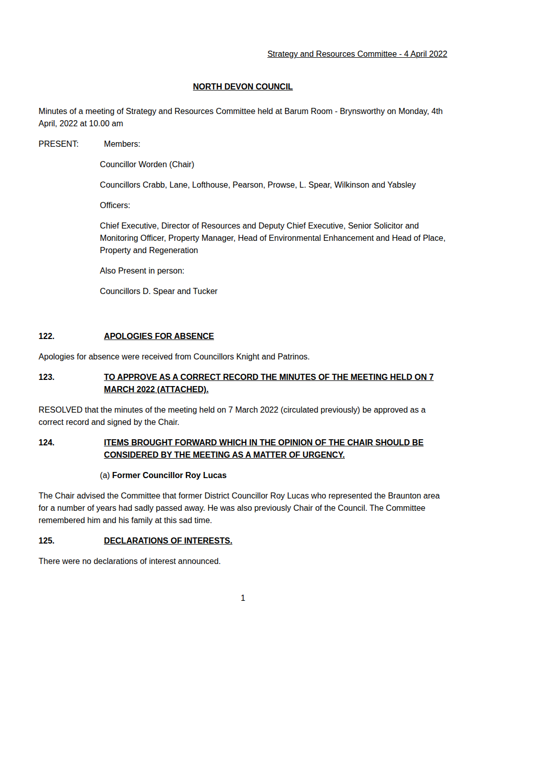Strategy and Resources Committee - 4 April 2022
NORTH DEVON COUNCIL
Minutes of a meeting of Strategy and Resources Committee held at Barum Room - Brynsworthy on Monday, 4th April, 2022 at 10.00 am
PRESENT:
Members:
Councillor Worden (Chair)
Councillors Crabb, Lane, Lofthouse, Pearson, Prowse, L. Spear, Wilkinson and Yabsley
Officers:
Chief Executive, Director of Resources and Deputy Chief Executive, Senior Solicitor and Monitoring Officer, Property Manager, Head of Environmental Enhancement and Head of Place, Property and Regeneration
Also Present in person:
Councillors D. Spear and Tucker
122.
APOLOGIES FOR ABSENCE
Apologies for absence were received from Councillors Knight and Patrinos.
123.
TO APPROVE AS A CORRECT RECORD THE MINUTES OF THE MEETING HELD ON 7 MARCH 2022 (ATTACHED).
RESOLVED that the minutes of the meeting held on 7 March 2022 (circulated previously) be approved as a correct record and signed by the Chair.
124.
ITEMS BROUGHT FORWARD WHICH IN THE OPINION OF THE CHAIR SHOULD BE CONSIDERED BY THE MEETING AS A MATTER OF URGENCY.
(a) Former Councillor Roy Lucas
The Chair advised the Committee that former District Councillor Roy Lucas who represented the Braunton area for a number of years had sadly passed away. He was also previously Chair of the Council. The Committee remembered him and his family at this sad time.
125.
DECLARATIONS OF INTERESTS.
There were no declarations of interest announced.
1